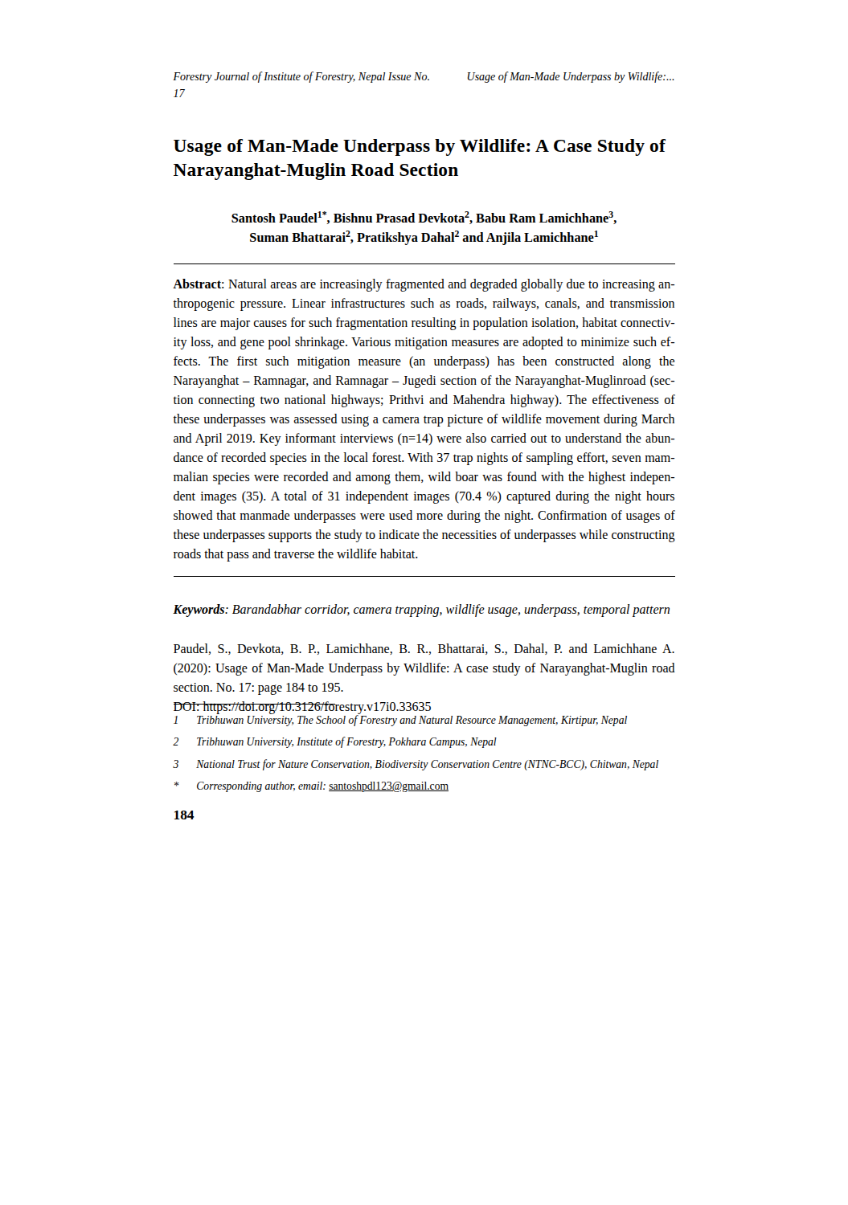Forestry Journal of Institute of Forestry, Nepal Issue No. 17
Usage of Man-Made Underpass by Wildlife:...
Usage of Man-Made Underpass by Wildlife: A Case Study of Narayanghat-Muglin Road Section
Santosh Paudel1*, Bishnu Prasad Devkota2, Babu Ram Lamichhane3,
Suman Bhattarai2, Pratikshya Dahal2 and Anjila Lamichhane1
Abstract: Natural areas are increasingly fragmented and degraded globally due to increasing anthropogenic pressure. Linear infrastructures such as roads, railways, canals, and transmission lines are major causes for such fragmentation resulting in population isolation, habitat connectivity loss, and gene pool shrinkage. Various mitigation measures are adopted to minimize such effects. The first such mitigation measure (an underpass) has been constructed along the Narayanghat – Ramnagar, and Ramnagar – Jugedi section of the Narayanghat-Muglinroad (section connecting two national highways; Prithvi and Mahendra highway). The effectiveness of these underpasses was assessed using a camera trap picture of wildlife movement during March and April 2019. Key informant interviews (n=14) were also carried out to understand the abundance of recorded species in the local forest. With 37 trap nights of sampling effort, seven mammalian species were recorded and among them, wild boar was found with the highest independent images (35). A total of 31 independent images (70.4 %) captured during the night hours showed that manmade underpasses were used more during the night. Confirmation of usages of these underpasses supports the study to indicate the necessities of underpasses while constructing roads that pass and traverse the wildlife habitat.
Keywords: Barandabhar corridor, camera trapping, wildlife usage, underpass, temporal pattern
Paudel, S., Devkota, B. P., Lamichhane, B. R., Bhattarai, S., Dahal, P. and Lamichhane A. (2020): Usage of Man-Made Underpass by Wildlife: A case study of Narayanghat-Muglin road section. No. 17: page 184 to 195. DOI: https://doi.org/10.3126/forestry.v17i0.33635
1 Tribhuwan University, The School of Forestry and Natural Resource Management, Kirtipur, Nepal
2 Tribhuwan University, Institute of Forestry, Pokhara Campus, Nepal
3 National Trust for Nature Conservation, Biodiversity Conservation Centre (NTNC-BCC), Chitwan, Nepal
*Corresponding author, email: santoshpdl123@gmail.com
184